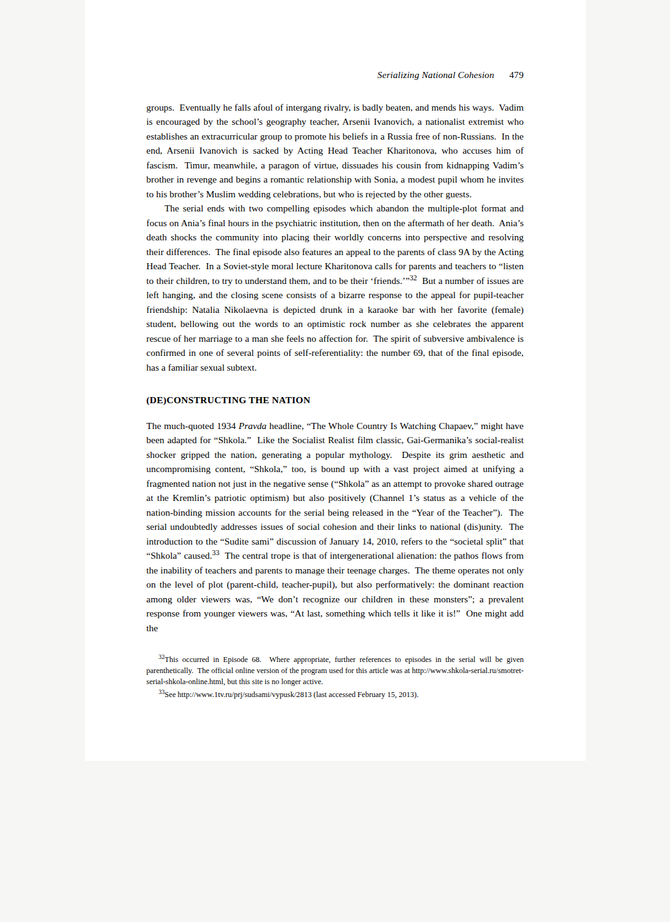Serializing National Cohesion 479
groups. Eventually he falls afoul of intergang rivalry, is badly beaten, and mends his ways. Vadim is encouraged by the school’s geography teacher, Arsenii Ivanovich, a nationalist extremist who establishes an extracurricular group to promote his beliefs in a Russia free of non-Russians. In the end, Arsenii Ivanovich is sacked by Acting Head Teacher Kharitonova, who accuses him of fascism. Timur, meanwhile, a paragon of virtue, dissuades his cousin from kidnapping Vadim’s brother in revenge and begins a romantic relationship with Sonia, a modest pupil whom he invites to his brother’s Muslim wedding celebrations, but who is rejected by the other guests.
The serial ends with two compelling episodes which abandon the multiple-plot format and focus on Ania’s final hours in the psychiatric institution, then on the aftermath of her death. Ania’s death shocks the community into placing their worldly concerns into perspective and resolving their differences. The final episode also features an appeal to the parents of class 9A by the Acting Head Teacher. In a Soviet-style moral lecture Kharitonova calls for parents and teachers to “listen to their children, to try to understand them, and to be their ‘friends.’”32 But a number of issues are left hanging, and the closing scene consists of a bizarre response to the appeal for pupil-teacher friendship: Natalia Nikolaevna is depicted drunk in a karaoke bar with her favorite (female) student, bellowing out the words to an optimistic rock number as she celebrates the apparent rescue of her marriage to a man she feels no affection for. The spirit of subversive ambivalence is confirmed in one of several points of self-referentiality: the number 69, that of the final episode, has a familiar sexual subtext.
(De)Constructing the Nation
The much-quoted 1934 Pravda headline, “The Whole Country Is Watching Chapaev,” might have been adapted for “Shkola.” Like the Socialist Realist film classic, Gai-Germanika’s social-realist shocker gripped the nation, generating a popular mythology. Despite its grim aesthetic and uncompromising content, “Shkola,” too, is bound up with a vast project aimed at unifying a fragmented nation not just in the negative sense (“Shkola” as an attempt to provoke shared outrage at the Kremlin’s patriotic optimism) but also positively (Channel 1’s status as a vehicle of the nation-binding mission accounts for the serial being released in the “Year of the Teacher”). The serial undoubtedly addresses issues of social cohesion and their links to national (dis)unity. The introduction to the “Sudite sami” discussion of January 14, 2010, refers to the “societal split” that “Shkola” caused.33 The central trope is that of intergenerational alienation: the pathos flows from the inability of teachers and parents to manage their teenage charges. The theme operates not only on the level of plot (parent-child, teacher-pupil), but also performatively: the dominant reaction among older viewers was, “We don’t recognize our children in these monsters”; a prevalent response from younger viewers was, “At last, something which tells it like it is!” One might add the
32 This occurred in Episode 68. Where appropriate, further references to episodes in the serial will be given parenthetically. The official online version of the program used for this article was at http://www.shkola-serial.ru/smotret-serial-shkola-online.html, but this site is no longer active.
33 See http://www.1tv.ru/prj/sudsami/vypusk/2813 (last accessed February 15, 2013).